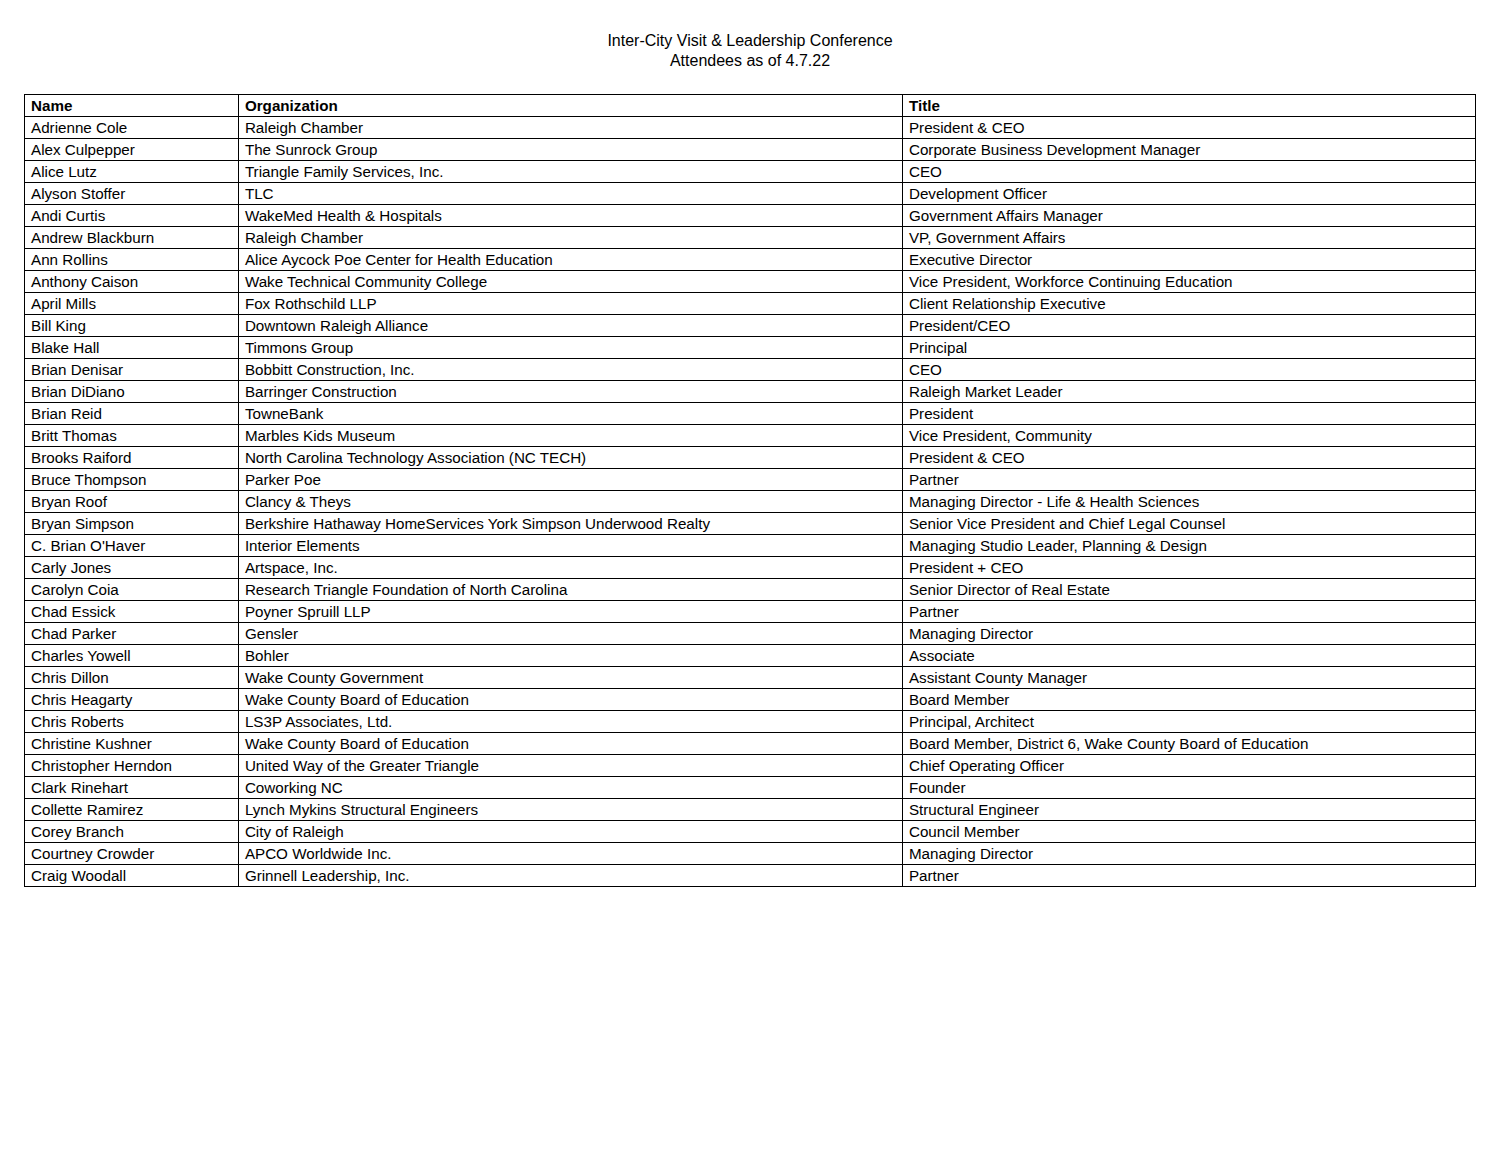Inter-City Visit & Leadership Conference
Attendees as of 4.7.22
| Name | Organization | Title |
| --- | --- | --- |
| Adrienne Cole | Raleigh Chamber | President & CEO |
| Alex Culpepper | The Sunrock Group | Corporate Business Development Manager |
| Alice Lutz | Triangle Family Services, Inc. | CEO |
| Alyson Stoffer | TLC | Development Officer |
| Andi Curtis | WakeMed Health & Hospitals | Government Affairs Manager |
| Andrew Blackburn | Raleigh Chamber | VP, Government Affairs |
| Ann Rollins | Alice Aycock Poe Center for Health Education | Executive Director |
| Anthony Caison | Wake Technical Community College | Vice President, Workforce Continuing Education |
| April Mills | Fox Rothschild LLP | Client Relationship Executive |
| Bill King | Downtown Raleigh Alliance | President/CEO |
| Blake Hall | Timmons Group | Principal |
| Brian Denisar | Bobbitt Construction, Inc. | CEO |
| Brian DiDiano | Barringer Construction | Raleigh Market Leader |
| Brian Reid | TowneBank | President |
| Britt Thomas | Marbles Kids Museum | Vice President, Community |
| Brooks Raiford | North Carolina Technology Association (NC TECH) | President & CEO |
| Bruce Thompson | Parker Poe | Partner |
| Bryan Roof | Clancy & Theys | Managing Director - Life & Health Sciences |
| Bryan Simpson | Berkshire Hathaway HomeServices York Simpson Underwood Realty | Senior Vice President and Chief Legal Counsel |
| C. Brian O'Haver | Interior Elements | Managing Studio Leader, Planning & Design |
| Carly Jones | Artspace, Inc. | President + CEO |
| Carolyn Coia | Research Triangle Foundation of North Carolina | Senior Director of Real Estate |
| Chad Essick | Poyner Spruill LLP | Partner |
| Chad Parker | Gensler | Managing Director |
| Charles Yowell | Bohler | Associate |
| Chris Dillon | Wake County Government | Assistant County Manager |
| Chris Heagarty | Wake County Board of Education | Board Member |
| Chris Roberts | LS3P Associates, Ltd. | Principal, Architect |
| Christine Kushner | Wake County Board of Education | Board Member, District 6, Wake County Board of Education |
| Christopher Herndon | United Way of the Greater Triangle | Chief Operating Officer |
| Clark Rinehart | Coworking NC | Founder |
| Collette Ramirez | Lynch Mykins Structural Engineers | Structural Engineer |
| Corey Branch | City of Raleigh | Council Member |
| Courtney Crowder | APCO Worldwide Inc. | Managing Director |
| Craig Woodall | Grinnell Leadership, Inc. | Partner |